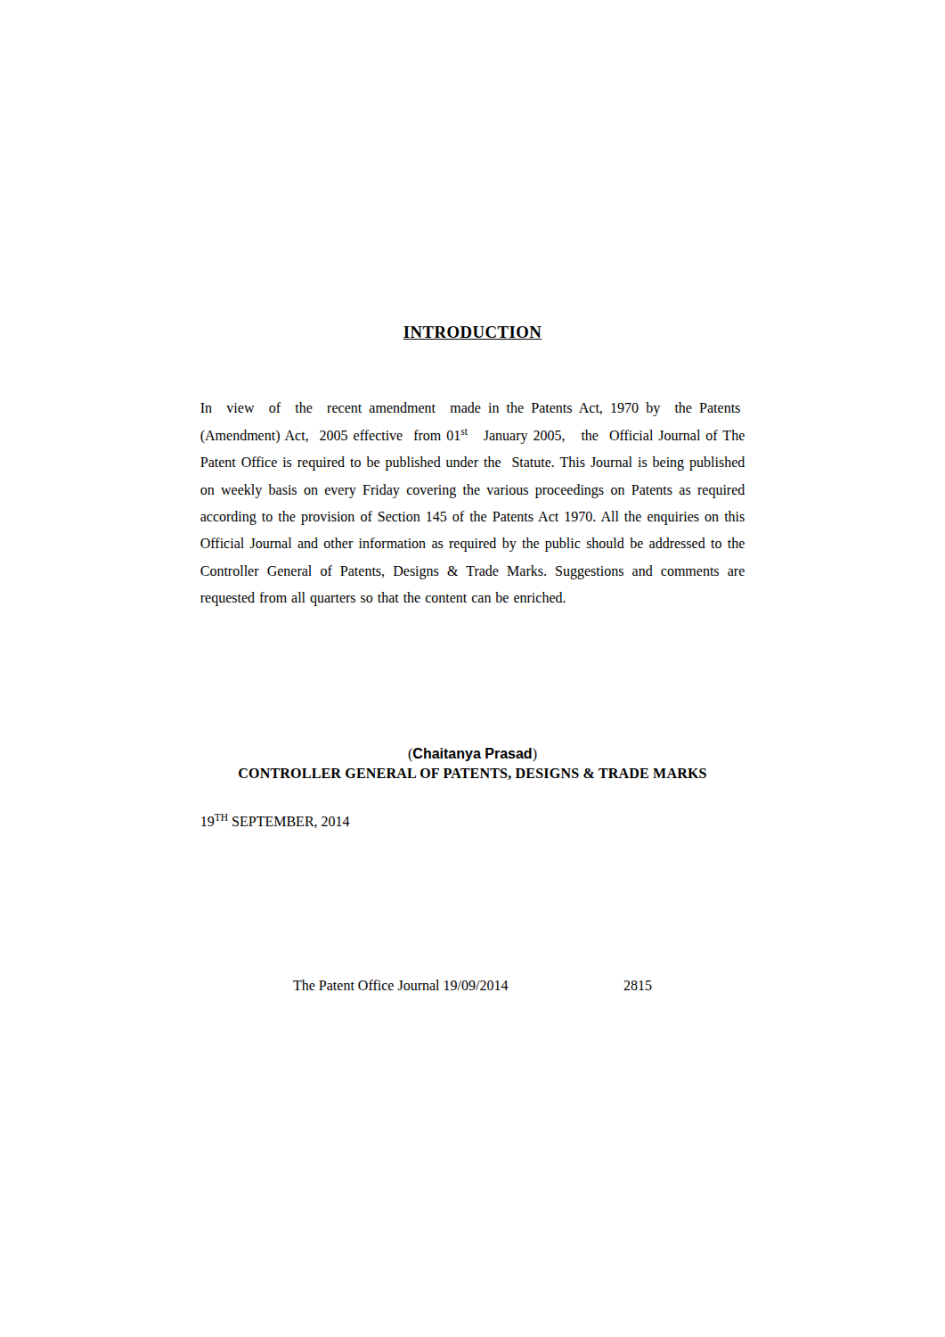INTRODUCTION
In view of the recent amendment made in the Patents Act, 1970 by the Patents (Amendment) Act, 2005 effective from 01st January 2005, the Official Journal of The Patent Office is required to be published under the Statute. This Journal is being published on weekly basis on every Friday covering the various proceedings on Patents as required according to the provision of Section 145 of the Patents Act 1970. All the enquiries on this Official Journal and other information as required by the public should be addressed to the Controller General of Patents, Designs & Trade Marks. Suggestions and comments are requested from all quarters so that the content can be enriched.
(Chaitanya Prasad)
CONTROLLER GENERAL OF PATENTS, DESIGNS & TRADE MARKS
19TH SEPTEMBER, 2014
The Patent Office Journal 19/09/2014 2815